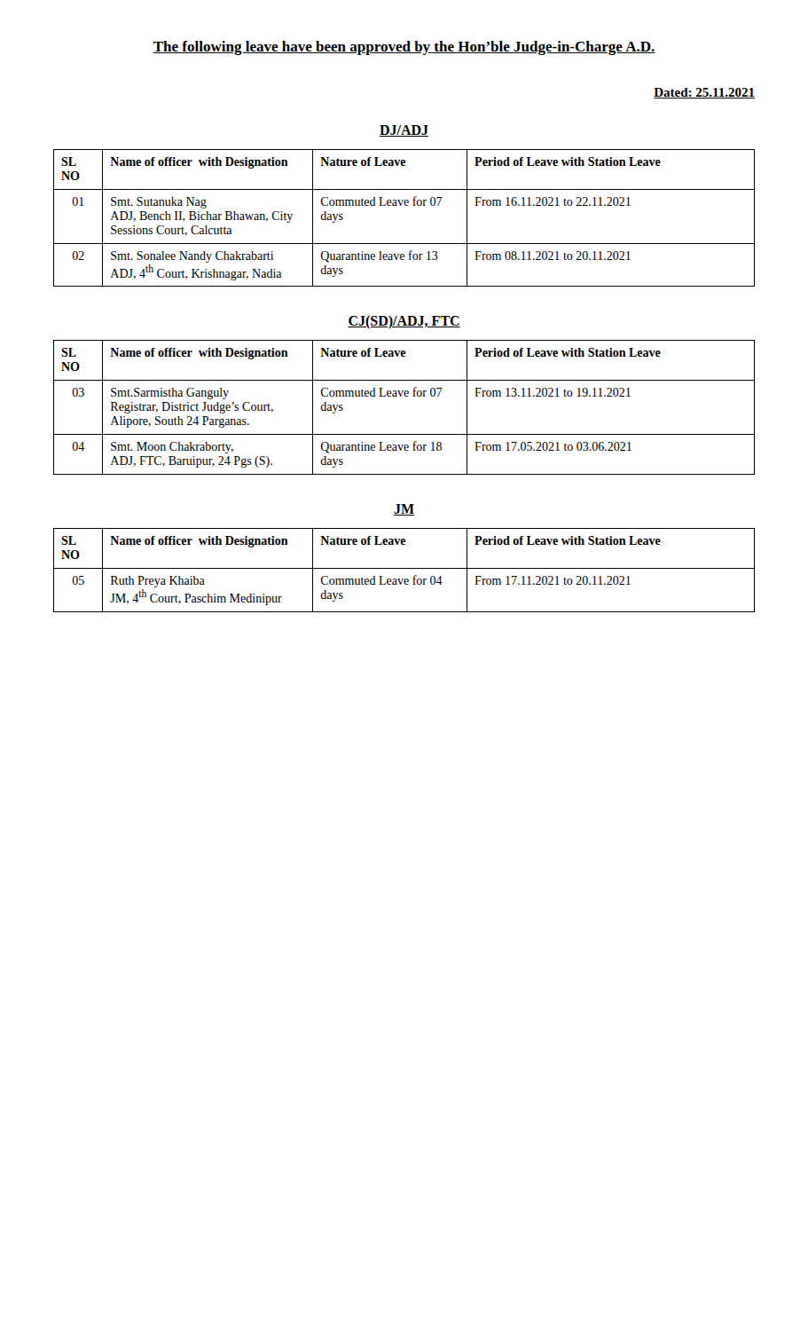The following leave have been approved by the Hon’ble Judge-in-Charge A.D.
Dated: 25.11.2021
DJ/ADJ
| SL NO | Name of officer with Designation | Nature of Leave | Period of Leave with Station Leave |
| --- | --- | --- | --- |
| 01 | Smt. Sutanuka Nag ADJ, Bench II, Bichar Bhawan, City Sessions Court, Calcutta | Commuted Leave for 07 days | From 16.11.2021 to 22.11.2021 |
| 02 | Smt. Sonalee Nandy Chakrabarti ADJ, 4 th Court, Krishnagar, Nadia | Quarantine leave for 13 days | From 08.11.2021 to 20.11.2021 |
CJ(SD)/ADJ, FTC
| SL NO | Name of officer with Designation | Nature of Leave | Period of Leave with Station Leave |
| --- | --- | --- | --- |
| 03 | Smt.Sarmistha Ganguly Registrar, District Judge’s Court, Alipore, South 24 Parganas. | Commuted Leave for 07 days | From 13.11.2021 to 19.11.2021 |
| 04 | Smt. Moon Chakraborty, ADJ, FTC, Baruipur, 24 Pgs (S). | Quarantine Leave for 18 days | From 17.05.2021 to 03.06.2021 |
JM
| SL NO | Name of officer with Designation | Nature of Leave | Period of Leave with Station Leave |
| --- | --- | --- | --- |
| 05 | Ruth Preya Khaiba JM, 4 th Court, Paschim Medinipur | Commuted Leave for 04 days | From 17.11.2021 to 20.11.2021 |